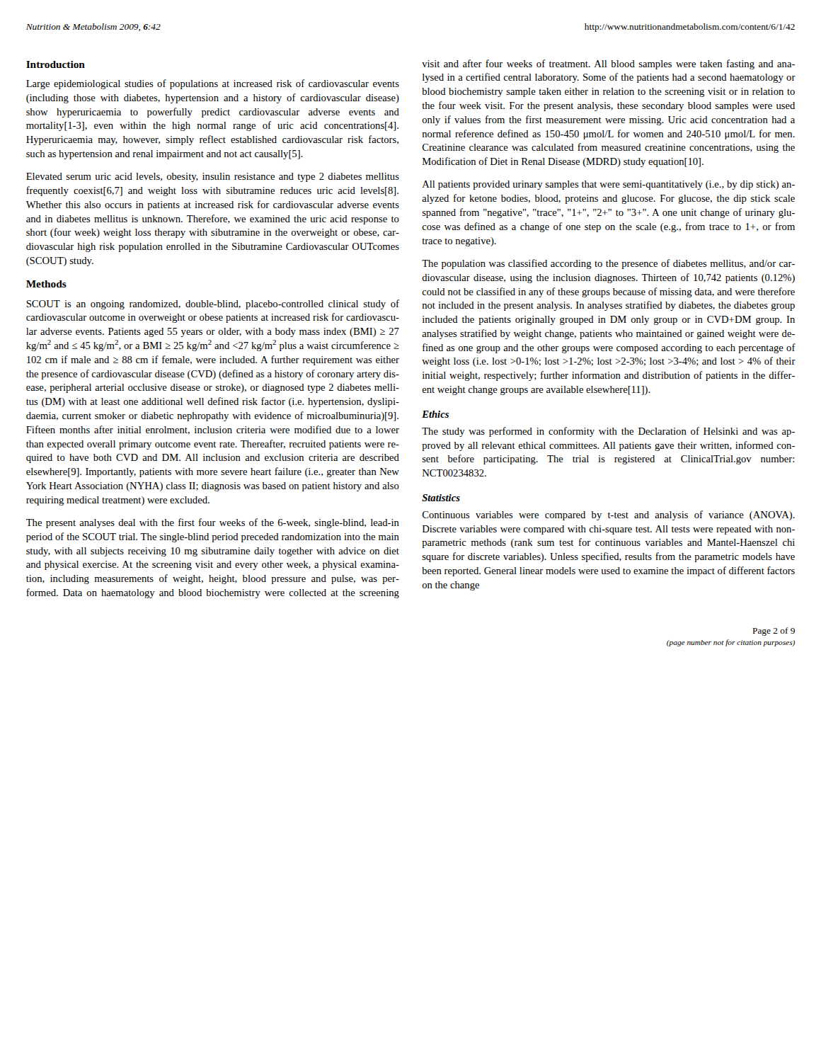Nutrition & Metabolism 2009, 6:42 http://www.nutritionandmetabolism.com/content/6/1/42
Introduction
Large epidemiological studies of populations at increased risk of cardiovascular events (including those with diabetes, hypertension and a history of cardiovascular disease) show hyperuricaemia to powerfully predict cardiovascular adverse events and mortality[1-3], even within the high normal range of uric acid concentrations[4]. Hyperuricaemia may, however, simply reflect established cardiovascular risk factors, such as hypertension and renal impairment and not act causally[5].
Elevated serum uric acid levels, obesity, insulin resistance and type 2 diabetes mellitus frequently coexist[6,7] and weight loss with sibutramine reduces uric acid levels[8]. Whether this also occurs in patients at increased risk for cardiovascular adverse events and in diabetes mellitus is unknown. Therefore, we examined the uric acid response to short (four week) weight loss therapy with sibutramine in the overweight or obese, cardiovascular high risk population enrolled in the Sibutramine Cardiovascular OUTcomes (SCOUT) study.
Methods
SCOUT is an ongoing randomized, double-blind, placebo-controlled clinical study of cardiovascular outcome in overweight or obese patients at increased risk for cardiovascular adverse events. Patients aged 55 years or older, with a body mass index (BMI) ≥ 27 kg/m2 and ≤ 45 kg/m2, or a BMI ≥ 25 kg/m2 and <27 kg/m2 plus a waist circumference ≥ 102 cm if male and ≥ 88 cm if female, were included. A further requirement was either the presence of cardiovascular disease (CVD) (defined as a history of coronary artery disease, peripheral arterial occlusive disease or stroke), or diagnosed type 2 diabetes mellitus (DM) with at least one additional well defined risk factor (i.e. hypertension, dyslipidaemia, current smoker or diabetic nephropathy with evidence of microalbuminuria)[9]. Fifteen months after initial enrolment, inclusion criteria were modified due to a lower than expected overall primary outcome event rate. Thereafter, recruited patients were required to have both CVD and DM. All inclusion and exclusion criteria are described elsewhere[9]. Importantly, patients with more severe heart failure (i.e., greater than New York Heart Association (NYHA) class II; diagnosis was based on patient history and also requiring medical treatment) were excluded.
The present analyses deal with the first four weeks of the 6-week, single-blind, lead-in period of the SCOUT trial. The single-blind period preceded randomization into the main study, with all subjects receiving 10 mg sibutramine daily together with advice on diet and physical exercise. At the screening visit and every other week, a physical examination, including measurements of weight, height, blood pressure and pulse, was performed. Data on haematology and blood biochemistry were collected at the screening visit and after four weeks of treatment. All blood samples were taken fasting and analysed in a certified central laboratory. Some of the patients had a second haematology or blood biochemistry sample taken either in relation to the screening visit or in relation to the four week visit. For the present analysis, these secondary blood samples were used only if values from the first measurement were missing. Uric acid concentration had a normal reference defined as 150-450 μmol/L for women and 240-510 μmol/L for men. Creatinine clearance was calculated from measured creatinine concentrations, using the Modification of Diet in Renal Disease (MDRD) study equation[10].
All patients provided urinary samples that were semi-quantitatively (i.e., by dip stick) analyzed for ketone bodies, blood, proteins and glucose. For glucose, the dip stick scale spanned from "negative", "trace", "1+", "2+" to "3+". A one unit change of urinary glucose was defined as a change of one step on the scale (e.g., from trace to 1+, or from trace to negative).
The population was classified according to the presence of diabetes mellitus, and/or cardiovascular disease, using the inclusion diagnoses. Thirteen of 10,742 patients (0.12%) could not be classified in any of these groups because of missing data, and were therefore not included in the present analysis. In analyses stratified by diabetes, the diabetes group included the patients originally grouped in DM only group or in CVD+DM group. In analyses stratified by weight change, patients who maintained or gained weight were defined as one group and the other groups were composed according to each percentage of weight loss (i.e. lost >0-1%; lost >1-2%; lost >2-3%; lost >3-4%; and lost > 4% of their initial weight, respectively; further information and distribution of patients in the different weight change groups are available elsewhere[11]).
Ethics
The study was performed in conformity with the Declaration of Helsinki and was approved by all relevant ethical committees. All patients gave their written, informed consent before participating. The trial is registered at ClinicalTrial.gov number: NCT00234832.
Statistics
Continuous variables were compared by t-test and analysis of variance (ANOVA). Discrete variables were compared with chi-square test. All tests were repeated with non-parametric methods (rank sum test for continuous variables and Mantel-Haenszel chi square for discrete variables). Unless specified, results from the parametric models have been reported. General linear models were used to examine the impact of different factors on the change
Page 2 of 9 (page number not for citation purposes)